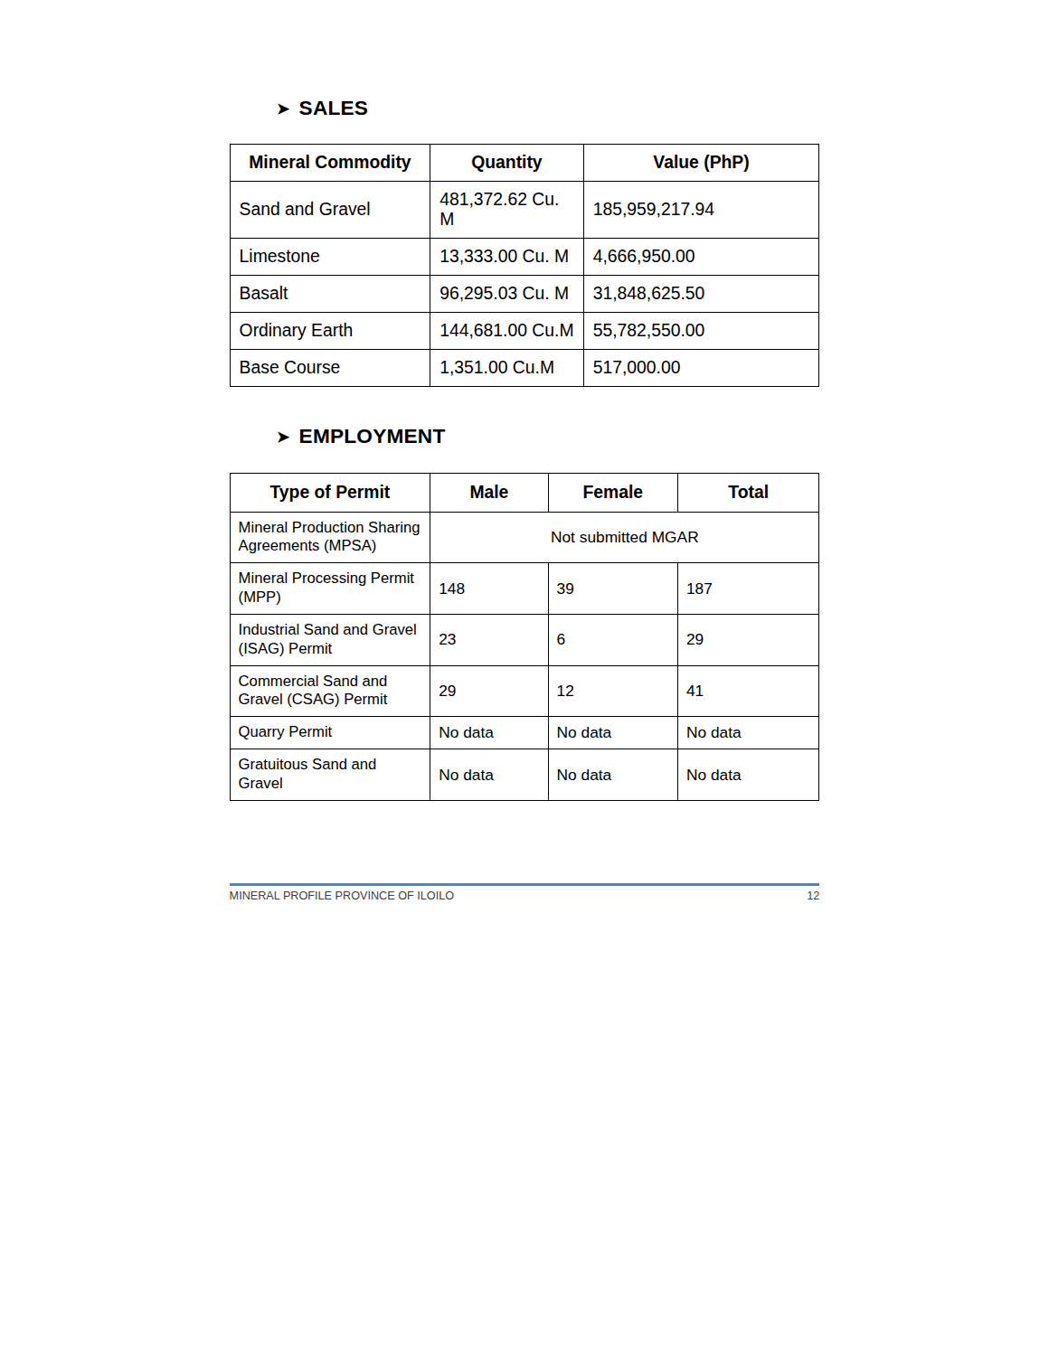SALES
| Mineral Commodity | Quantity | Value (PhP) |
| --- | --- | --- |
| Sand and Gravel | 481,372.62 Cu. M | 185,959,217.94 |
| Limestone | 13,333.00 Cu. M | 4,666,950.00 |
| Basalt | 96,295.03 Cu. M | 31,848,625.50 |
| Ordinary Earth | 144,681.00 Cu.M | 55,782,550.00 |
| Base Course | 1,351.00 Cu.M | 517,000.00 |
EMPLOYMENT
| Type of Permit | Male | Female | Total |
| --- | --- | --- | --- |
| Mineral Production Sharing Agreements (MPSA) | Not submitted MGAR |
| Mineral Processing Permit (MPP) | 148 | 39 | 187 |
| Industrial Sand and Gravel (ISAG) Permit | 23 | 6 | 29 |
| Commercial Sand and Gravel (CSAG) Permit | 29 | 12 | 41 |
| Quarry Permit | No data | No data | No data |
| Gratuitous Sand and Gravel | No data | No data | No data |
MINERAL PROFILE PROVINCE OF ILOILO 12